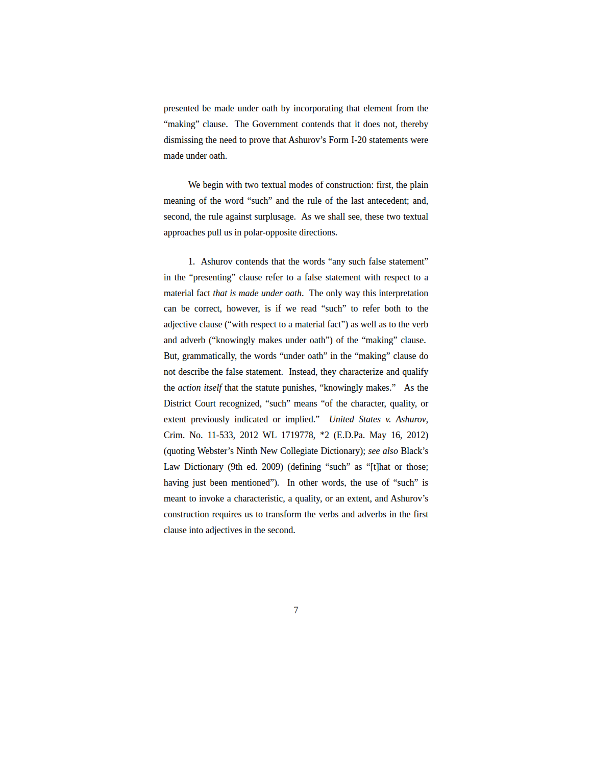presented be made under oath by incorporating that element from the “making” clause. The Government contends that it does not, thereby dismissing the need to prove that Ashurov’s Form I-20 statements were made under oath.
We begin with two textual modes of construction: first, the plain meaning of the word “such” and the rule of the last antecedent; and, second, the rule against surplusage. As we shall see, these two textual approaches pull us in polar-opposite directions.
1. Ashurov contends that the words “any such false statement” in the “presenting” clause refer to a false statement with respect to a material fact that is made under oath. The only way this interpretation can be correct, however, is if we read “such” to refer both to the adjective clause (“with respect to a material fact”) as well as to the verb and adverb (“knowingly makes under oath”) of the “making” clause. But, grammatically, the words “under oath” in the “making” clause do not describe the false statement. Instead, they characterize and qualify the action itself that the statute punishes, “knowingly makes.” As the District Court recognized, “such” means “of the character, quality, or extent previously indicated or implied.” United States v. Ashurov, Crim. No. 11-533, 2012 WL 1719778, *2 (E.D.Pa. May 16, 2012) (quoting Webster’s Ninth New Collegiate Dictionary); see also Black’s Law Dictionary (9th ed. 2009) (defining “such” as “[t]hat or those; having just been mentioned”). In other words, the use of “such” is meant to invoke a characteristic, a quality, or an extent, and Ashurov’s construction requires us to transform the verbs and adverbs in the first clause into adjectives in the second.
7